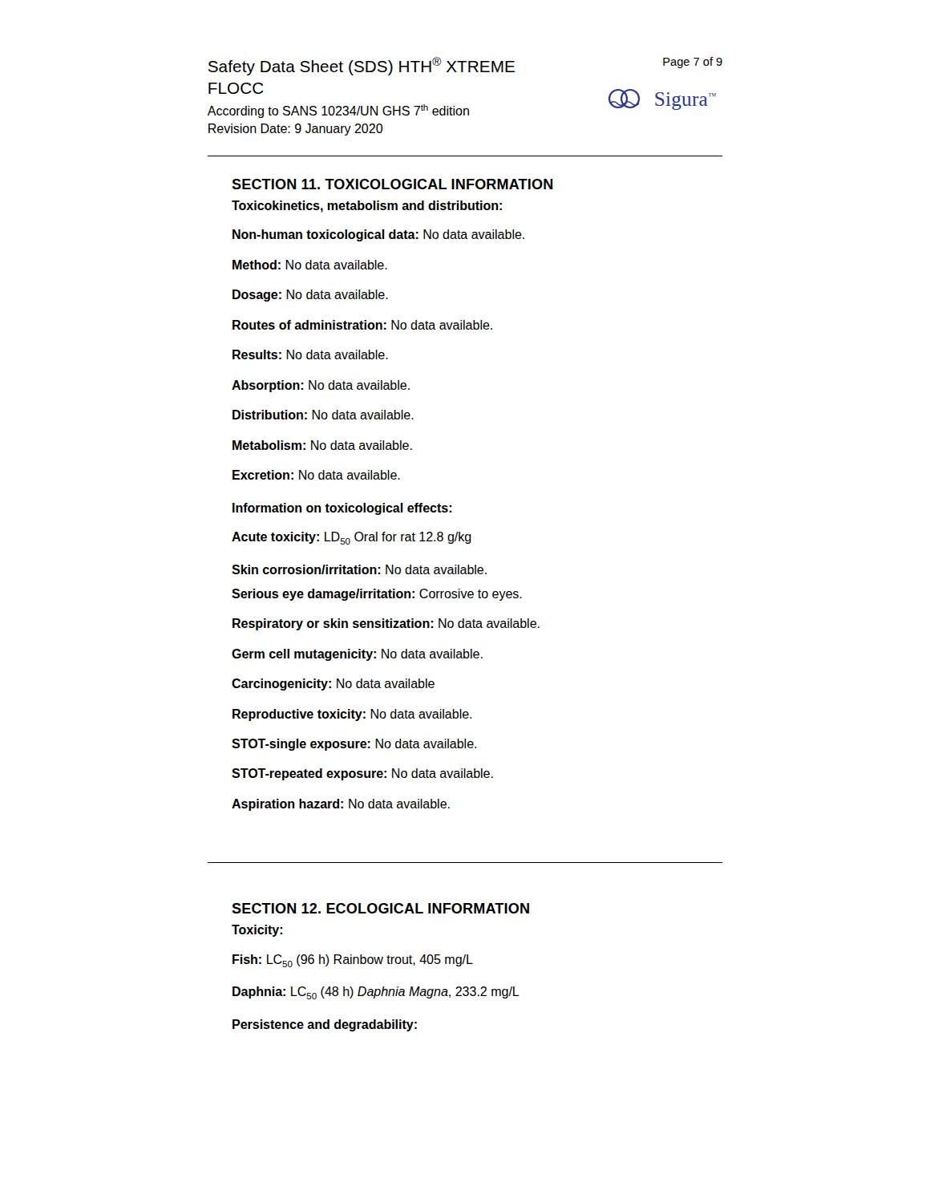Safety Data Sheet (SDS) HTH® XTREME FLOCC
According to SANS 10234/UN GHS 7th edition
Revision Date: 9 January 2020
Page 7 of 9
Sigura™
SECTION 11. TOXICOLOGICAL INFORMATION
Toxicokinetics, metabolism and distribution:
Non-human toxicological data: No data available.
Method: No data available.
Dosage: No data available.
Routes of administration: No data available.
Results: No data available.
Absorption: No data available.
Distribution: No data available.
Metabolism: No data available.
Excretion: No data available.
Information on toxicological effects:
Acute toxicity: LD50 Oral for rat 12.8 g/kg
Skin corrosion/irritation: No data available.
Serious eye damage/irritation: Corrosive to eyes.
Respiratory or skin sensitization: No data available.
Germ cell mutagenicity: No data available.
Carcinogenicity: No data available
Reproductive toxicity: No data available.
STOT-single exposure: No data available.
STOT-repeated exposure: No data available.
Aspiration hazard: No data available.
SECTION 12. ECOLOGICAL INFORMATION
Toxicity:
Fish: LC50 (96 h) Rainbow trout, 405 mg/L
Daphnia: LC50 (48 h) Daphnia Magna, 233.2 mg/L
Persistence and degradability: